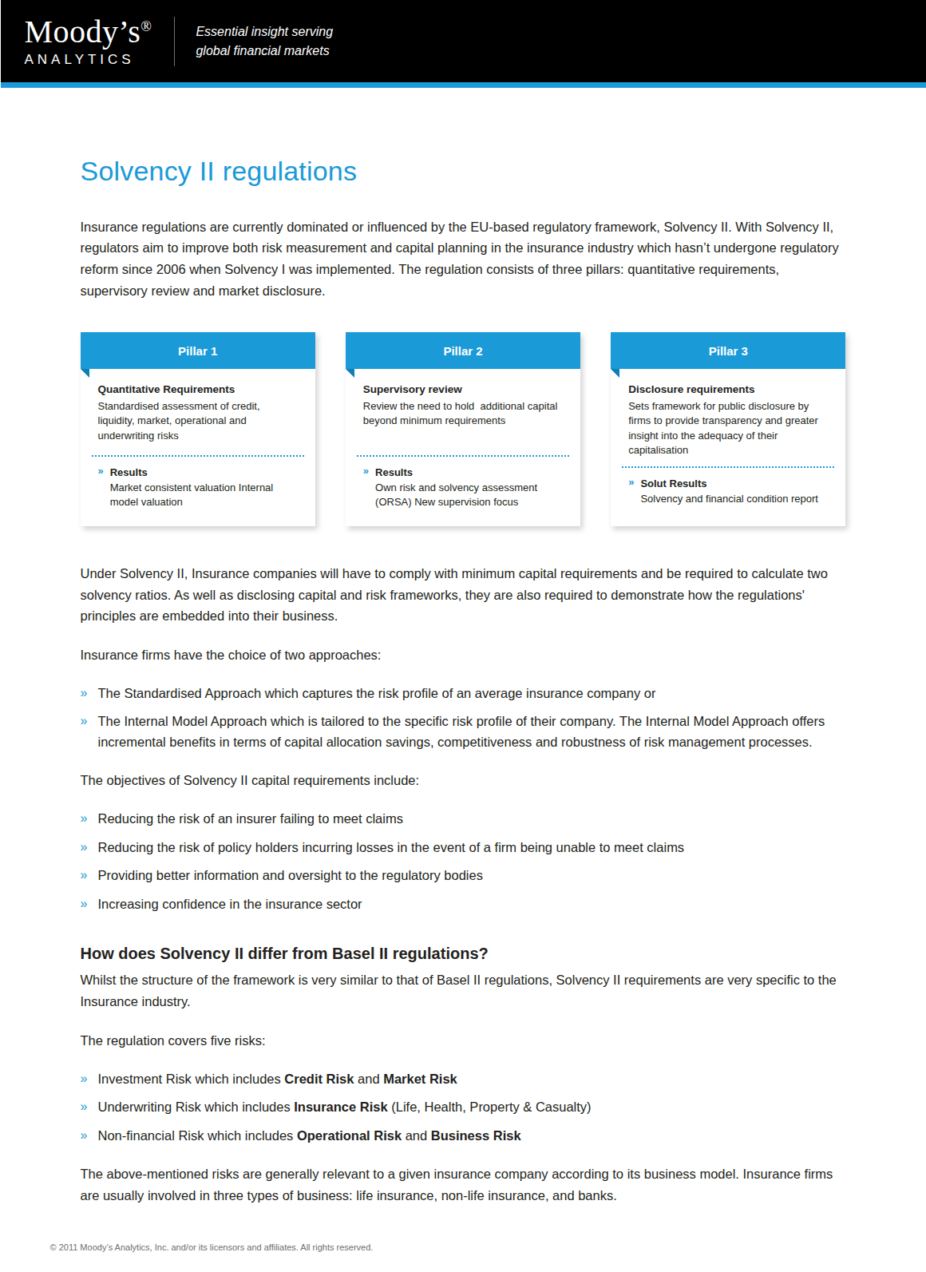Moody’s®
ANALYTICS
Essential insight serving
global financial markets
Solvency II regulations
Insurance regulations are currently dominated or influenced by the EU-based regulatory framework, Solvency II. With Solvency II, regulators aim to improve both risk measurement and capital planning in the insurance industry which hasn’t undergone regulatory reform since 2006 when Solvency I was implemented. The regulation consists of three pillars: quantitative requirements, supervisory review and market disclosure.
Pillar 1
Quantitative Requirements Standardised assessment of credit, liquidity, market, operational and underwriting risks
»
Results Market consistent valuation Internal model valuation
Pillar 2
Supervisory review Review the need to hold additional capital beyond minimum requirements
»
Results Own risk and solvency assessment (ORSA) New supervision focus
Pillar 3
Disclosure requirements Sets framework for public disclosure by firms to provide transparency and greater insight into the adequacy of their capitalisation
»
Solut Results Solvency and financial condition report
Under Solvency II, Insurance companies will have to comply with minimum capital requirements and be required to calculate two solvency ratios. As well as disclosing capital and risk frameworks, they are also required to demonstrate how the regulations' principles are embedded into their business.
Insurance firms have the choice of two approaches:
The Standardised Approach which captures the risk profile of an average insurance company or
The Internal Model Approach which is tailored to the specific risk profile of their company. The Internal Model Approach offers incremental benefits in terms of capital allocation savings, competitiveness and robustness of risk management processes.
The objectives of Solvency II capital requirements include:
Reducing the risk of an insurer failing to meet claims
Reducing the risk of policy holders incurring losses in the event of a firm being unable to meet claims
Providing better information and oversight to the regulatory bodies
Increasing confidence in the insurance sector
How does Solvency II differ from Basel II regulations?
Whilst the structure of the framework is very similar to that of Basel II regulations, Solvency II requirements are very specific to the Insurance industry.
The regulation covers five risks:
Investment Risk which includes Credit Risk and Market Risk
Underwriting Risk which includes Insurance Risk (Life, Health, Property & Casualty)
Non-financial Risk which includes Operational Risk and Business Risk
The above-mentioned risks are generally relevant to a given insurance company according to its business model. Insurance firms are usually involved in three types of business: life insurance, non-life insurance, and banks.
© 2011 Moody’s Analytics, Inc. and/or its licensors and affiliates. All rights reserved.